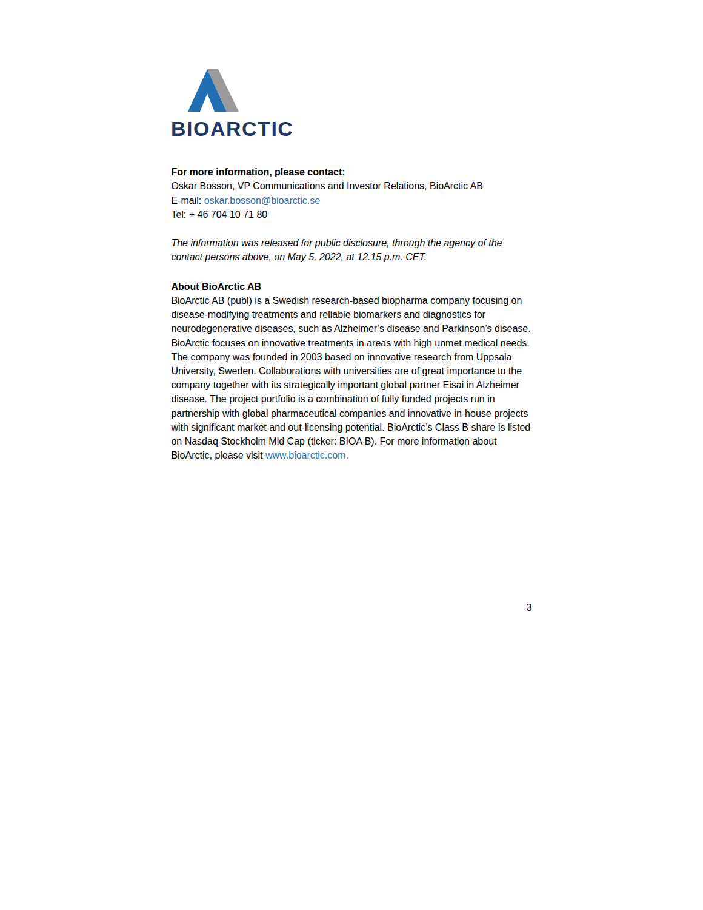BIOARCTIC
For more information, please contact:
Oskar Bosson, VP Communications and Investor Relations, BioArctic AB
E-mail: oskar.bosson@bioarctic.se
Tel: + 46 704 10 71 80
The information was released for public disclosure, through the agency of the contact persons above, on May 5, 2022, at 12.15 p.m. CET.
About BioArctic AB
BioArctic AB (publ) is a Swedish research-based biopharma company focusing on disease-modifying treatments and reliable biomarkers and diagnostics for neurodegenerative diseases, such as Alzheimer’s disease and Parkinson’s disease. BioArctic focuses on innovative treatments in areas with high unmet medical needs. The company was founded in 2003 based on innovative research from Uppsala University, Sweden. Collaborations with universities are of great importance to the company together with its strategically important global partner Eisai in Alzheimer disease. The project portfolio is a combination of fully funded projects run in partnership with global pharmaceutical companies and innovative in-house projects with significant market and out-licensing potential. BioArctic’s Class B share is listed on Nasdaq Stockholm Mid Cap (ticker: BIOA B). For more information about BioArctic, please visit www.bioarctic.com.
3